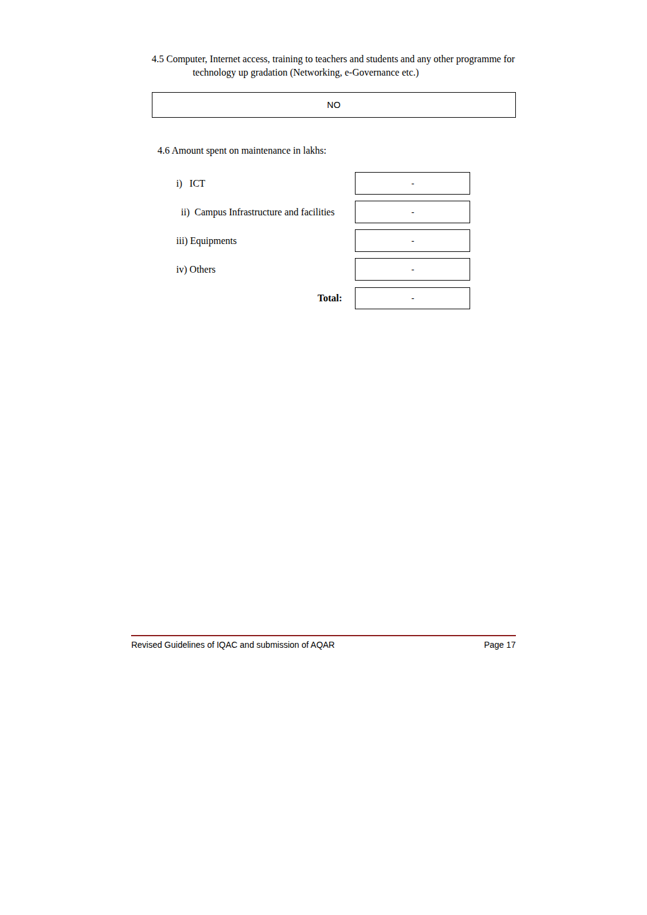4.5 Computer, Internet access, training to teachers and students and any other programme for technology up gradation (Networking, e-Governance etc.)
NO
4.6 Amount spent on maintenance in lakhs:
| i) ICT | - |
| ii) Campus Infrastructure and facilities | - |
| iii) Equipments | - |
| iv) Others | - |
| Total: | - |
Revised Guidelines of IQAC and submission of AQAR Page 17